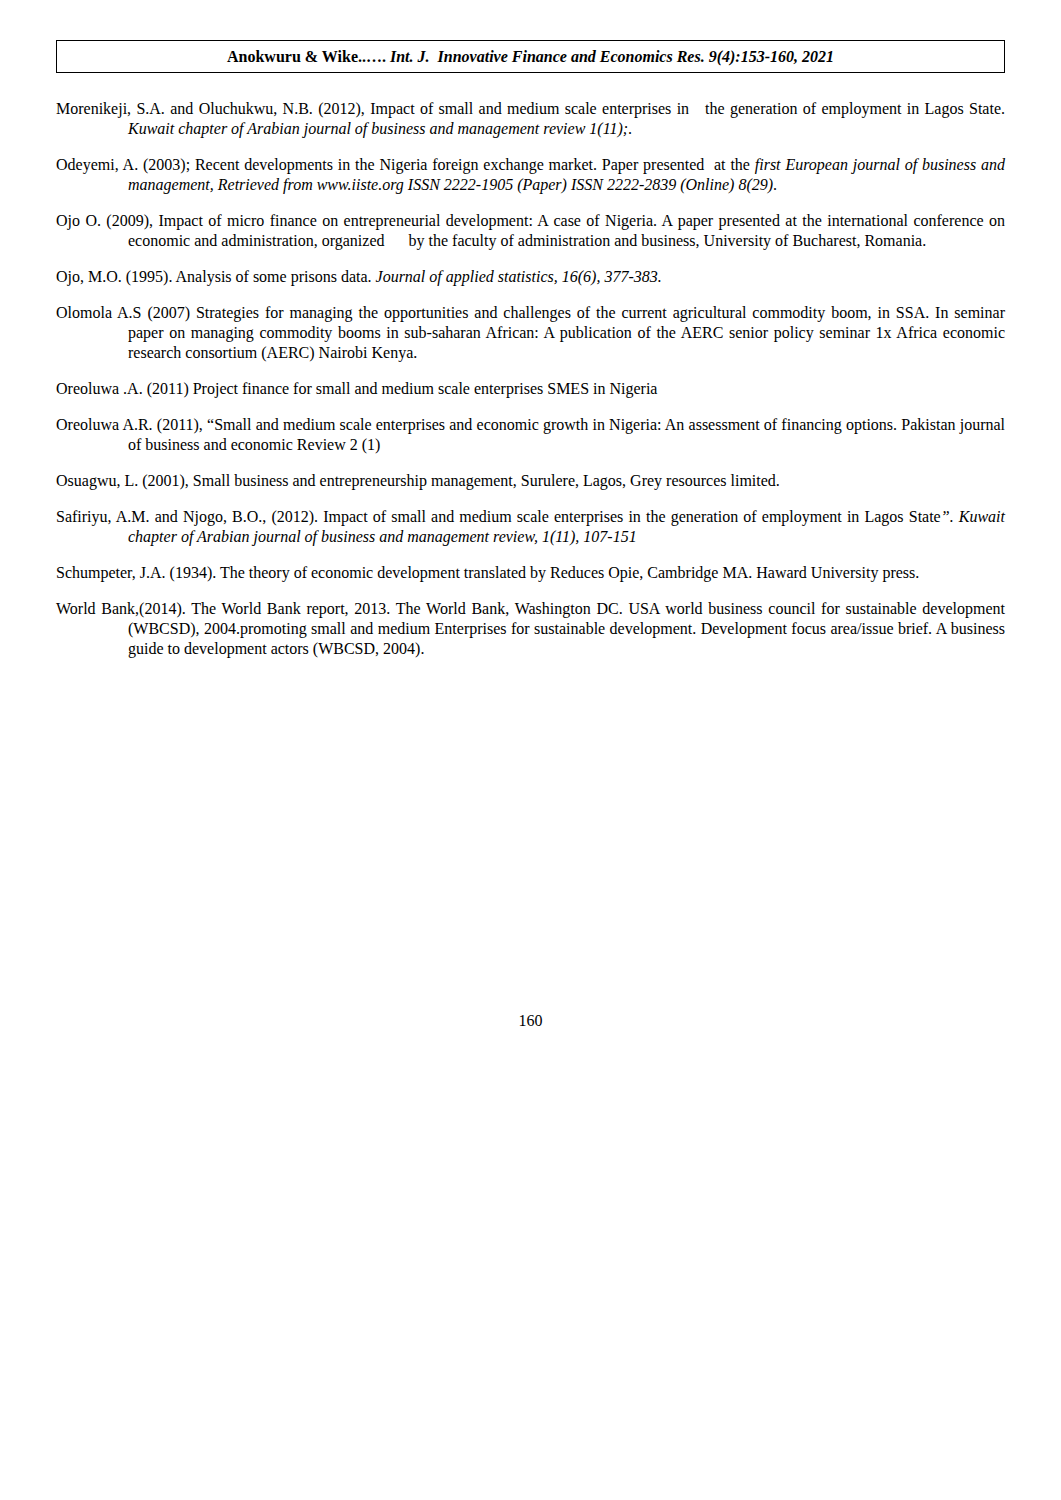Anokwuru & Wike..…. Int. J. Innovative Finance and Economics Res. 9(4):153-160, 2021
Morenikeji, S.A. and Oluchukwu, N.B. (2012), Impact of small and medium scale enterprises in the generation of employment in Lagos State. Kuwait chapter of Arabian journal of business and management review 1(11);.
Odeyemi, A. (2003); Recent developments in the Nigeria foreign exchange market. Paper presented at the first European journal of business and management, Retrieved from www.iiste.org ISSN 2222-1905 (Paper) ISSN 2222-2839 (Online) 8(29).
Ojo O. (2009), Impact of micro finance on entrepreneurial development: A case of Nigeria. A paper presented at the international conference on economic and administration, organized by the faculty of administration and business, University of Bucharest, Romania.
Ojo, M.O. (1995). Analysis of some prisons data. Journal of applied statistics, 16(6), 377-383.
Olomola A.S (2007) Strategies for managing the opportunities and challenges of the current agricultural commodity boom, in SSA. In seminar paper on managing commodity booms in sub-saharan African: A publication of the AERC senior policy seminar 1x Africa economic research consortium (AERC) Nairobi Kenya.
Oreoluwa .A. (2011) Project finance for small and medium scale enterprises SMES in Nigeria
Oreoluwa A.R. (2011), “Small and medium scale enterprises and economic growth in Nigeria: An assessment of financing options. Pakistan journal of business and economic Review 2 (1)
Osuagwu, L. (2001), Small business and entrepreneurship management, Surulere, Lagos, Grey resources limited.
Safiriyu, A.M. and Njogo, B.O., (2012). Impact of small and medium scale enterprises in the generation of employment in Lagos State”. Kuwait chapter of Arabian journal of business and management review, 1(11), 107-151
Schumpeter, J.A. (1934). The theory of economic development translated by Reduces Opie, Cambridge MA. Haward University press.
World Bank,(2014). The World Bank report, 2013. The World Bank, Washington DC. USA world business council for sustainable development (WBCSD), 2004.promoting small and medium Enterprises for sustainable development. Development focus area/issue brief. A business guide to development actors (WBCSD, 2004).
160